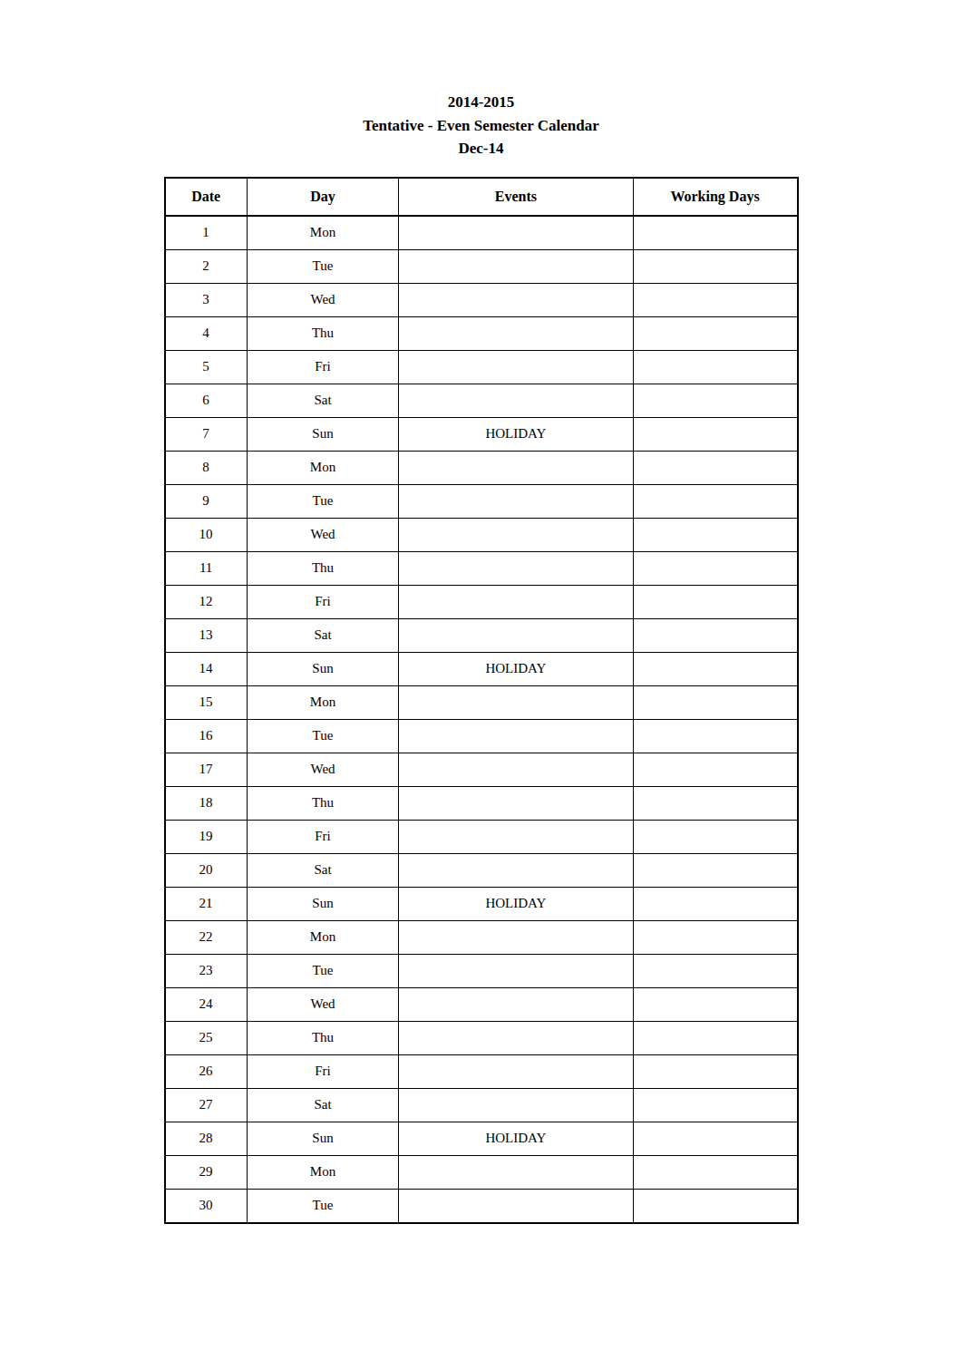2014-2015 Tentative - Even Semester Calendar Dec-14
| Date | Day | Events | Working Days |
| --- | --- | --- | --- |
| 1 | Mon | | |
| 2 | Tue | | |
| 3 | Wed | | |
| 4 | Thu | | |
| 5 | Fri | | |
| 6 | Sat | | |
| 7 | Sun | HOLIDAY | |
| 8 | Mon | | |
| 9 | Tue | | |
| 10 | Wed | | |
| 11 | Thu | | |
| 12 | Fri | | |
| 13 | Sat | | |
| 14 | Sun | HOLIDAY | |
| 15 | Mon | | |
| 16 | Tue | | |
| 17 | Wed | | |
| 18 | Thu | | |
| 19 | Fri | | |
| 20 | Sat | | |
| 21 | Sun | HOLIDAY | |
| 22 | Mon | | |
| 23 | Tue | | |
| 24 | Wed | | |
| 25 | Thu | | |
| 26 | Fri | | |
| 27 | Sat | | |
| 28 | Sun | HOLIDAY | |
| 29 | Mon | | |
| 30 | Tue | | |